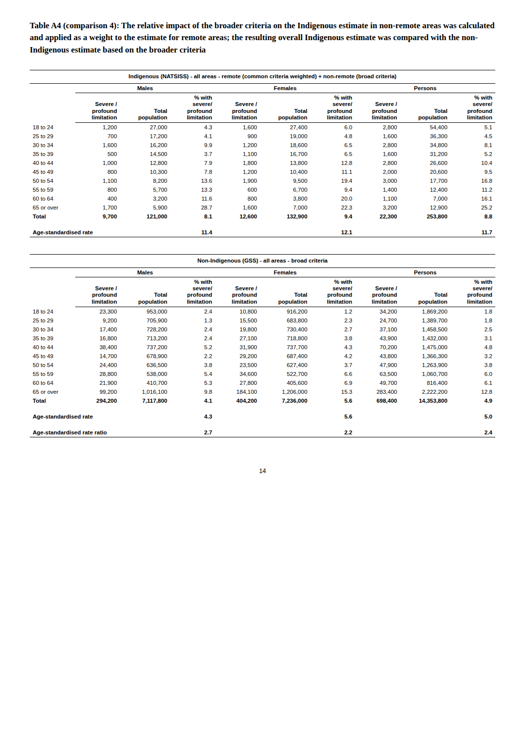Table A4 (comparison 4): The relative impact of the broader criteria on the Indigenous estimate in non-remote areas was calculated and applied as a weight to the estimate for remote areas; the resulting overall Indigenous estimate was compared with the non-Indigenous estimate based on the broader criteria
Indigenous (NATSISS) - all areas - remote (common criteria weighted) + non-remote (broad criteria)
| | Males | Females | Persons |
| --- | --- | --- | --- |
| | Severe / profound limitation | Total population | % with severe/ profound limitation | Severe / profound limitation | Total population | % with severe/ profound limitation | Severe / profound limitation | Total population | % with severe/ profound limitation |
| 18 to 24 | 1,200 | 27,000 | 4.3 | 1,600 | 27,400 | 6.0 | 2,800 | 54,400 | 5.1 |
| 25 to 29 | 700 | 17,200 | 4.1 | 900 | 19,000 | 4.8 | 1,600 | 36,300 | 4.5 |
| 30 to 34 | 1,600 | 16,200 | 9.9 | 1,200 | 18,600 | 6.5 | 2,800 | 34,800 | 8.1 |
| 35 to 39 | 500 | 14,500 | 3.7 | 1,100 | 16,700 | 6.5 | 1,600 | 31,200 | 5.2 |
| 40 to 44 | 1,000 | 12,800 | 7.9 | 1,800 | 13,800 | 12.8 | 2,800 | 26,600 | 10.4 |
| 45 to 49 | 800 | 10,300 | 7.8 | 1,200 | 10,400 | 11.1 | 2,000 | 20,600 | 9.5 |
| 50 to 54 | 1,100 | 8,200 | 13.6 | 1,900 | 9,500 | 19.4 | 3,000 | 17,700 | 16.8 |
| 55 to 59 | 800 | 5,700 | 13.3 | 600 | 6,700 | 9.4 | 1,400 | 12,400 | 11.2 |
| 60 to 64 | 400 | 3,200 | 11.6 | 800 | 3,800 | 20.0 | 1,100 | 7,000 | 16.1 |
| 65 or over | 1,700 | 5,900 | 28.7 | 1,600 | 7,000 | 22.3 | 3,200 | 12,900 | 25.2 |
| Total | 9,700 | 121,000 | 8.1 | 12,600 | 132,900 | 9.4 | 22,300 | 253,800 | 8.8 |
| Age-standardised rate | 11.4 | | | 12.1 | | | 11.7 |
Non-Indigenous (GSS) - all areas - broad criteria
| | Males | Females | Persons |
| --- | --- | --- | --- |
| | Severe / profound limitation | Total population | % with severe/ profound limitation | Severe / profound limitation | Total population | % with severe/ profound limitation | Severe / profound limitation | Total population | % with severe/ profound limitation |
| 18 to 24 | 23,300 | 953,000 | 2.4 | 10,800 | 916,200 | 1.2 | 34,200 | 1,869,200 | 1.8 |
| 25 to 29 | 9,200 | 705,900 | 1.3 | 15,500 | 683,800 | 2.3 | 24,700 | 1,389,700 | 1.8 |
| 30 to 34 | 17,400 | 728,200 | 2.4 | 19,800 | 730,400 | 2.7 | 37,100 | 1,458,500 | 2.5 |
| 35 to 39 | 16,800 | 713,200 | 2.4 | 27,100 | 718,800 | 3.8 | 43,900 | 1,432,000 | 3.1 |
| 40 to 44 | 38,400 | 737,200 | 5.2 | 31,900 | 737,700 | 4.3 | 70,200 | 1,475,000 | 4.8 |
| 45 to 49 | 14,700 | 678,900 | 2.2 | 29,200 | 687,400 | 4.2 | 43,800 | 1,366,300 | 3.2 |
| 50 to 54 | 24,400 | 636,500 | 3.8 | 23,500 | 627,400 | 3.7 | 47,900 | 1,263,900 | 3.8 |
| 55 to 59 | 28,800 | 538,000 | 5.4 | 34,600 | 522,700 | 6.6 | 63,500 | 1,060,700 | 6.0 |
| 60 to 64 | 21,900 | 410,700 | 5.3 | 27,800 | 405,600 | 6.9 | 49,700 | 816,400 | 6.1 |
| 65 or over | 99,200 | 1,016,100 | 9.8 | 184,100 | 1,206,000 | 15.3 | 283,400 | 2,222,200 | 12.8 |
| Total | 294,200 | 7,117,800 | 4.1 | 404,200 | 7,236,000 | 5.6 | 698,400 | 14,353,800 | 4.9 |
| Age-standardised rate | 4.3 | | | 5.6 | | | 5.0 |
| Age-standardised rate ratio | 2.7 | | | 2.2 | | | 2.4 |
14